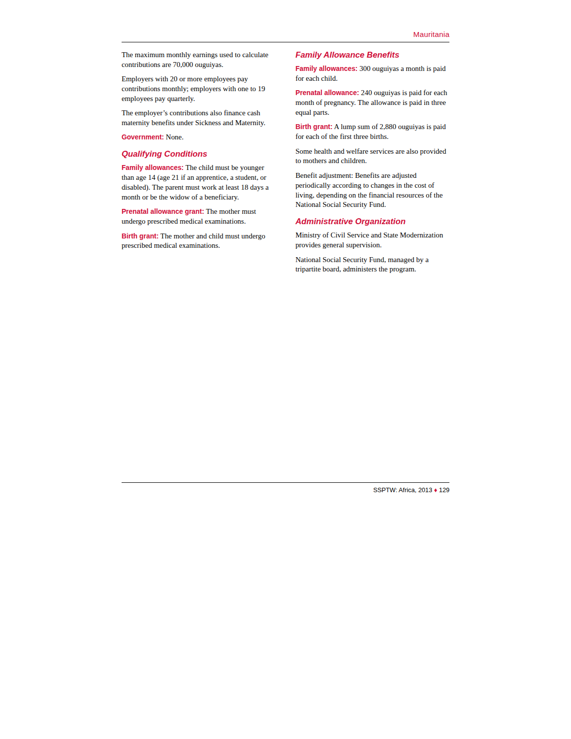Mauritania
The maximum monthly earnings used to calculate contributions are 70,000 ouguiyas.
Employers with 20 or more employees pay contributions monthly; employers with one to 19 employees pay quarterly.
The employer’s contributions also finance cash maternity benefits under Sickness and Maternity.
Government: None.
Qualifying Conditions
Family allowances: The child must be younger than age 14 (age 21 if an apprentice, a student, or disabled). The parent must work at least 18 days a month or be the widow of a beneficiary.
Prenatal allowance grant: The mother must undergo prescribed medical examinations.
Birth grant: The mother and child must undergo prescribed medical examinations.
Family Allowance Benefits
Family allowances: 300 ouguiyas a month is paid for each child.
Prenatal allowance: 240 ouguiyas is paid for each month of pregnancy. The allowance is paid in three equal parts.
Birth grant: A lump sum of 2,880 ouguiyas is paid for each of the first three births.
Some health and welfare services are also provided to mothers and children.
Benefit adjustment: Benefits are adjusted periodically according to changes in the cost of living, depending on the financial resources of the National Social Security Fund.
Administrative Organization
Ministry of Civil Service and State Modernization provides general supervision.
National Social Security Fund, managed by a tripartite board, administers the program.
SSPTW: Africa, 2013 ♦ 129